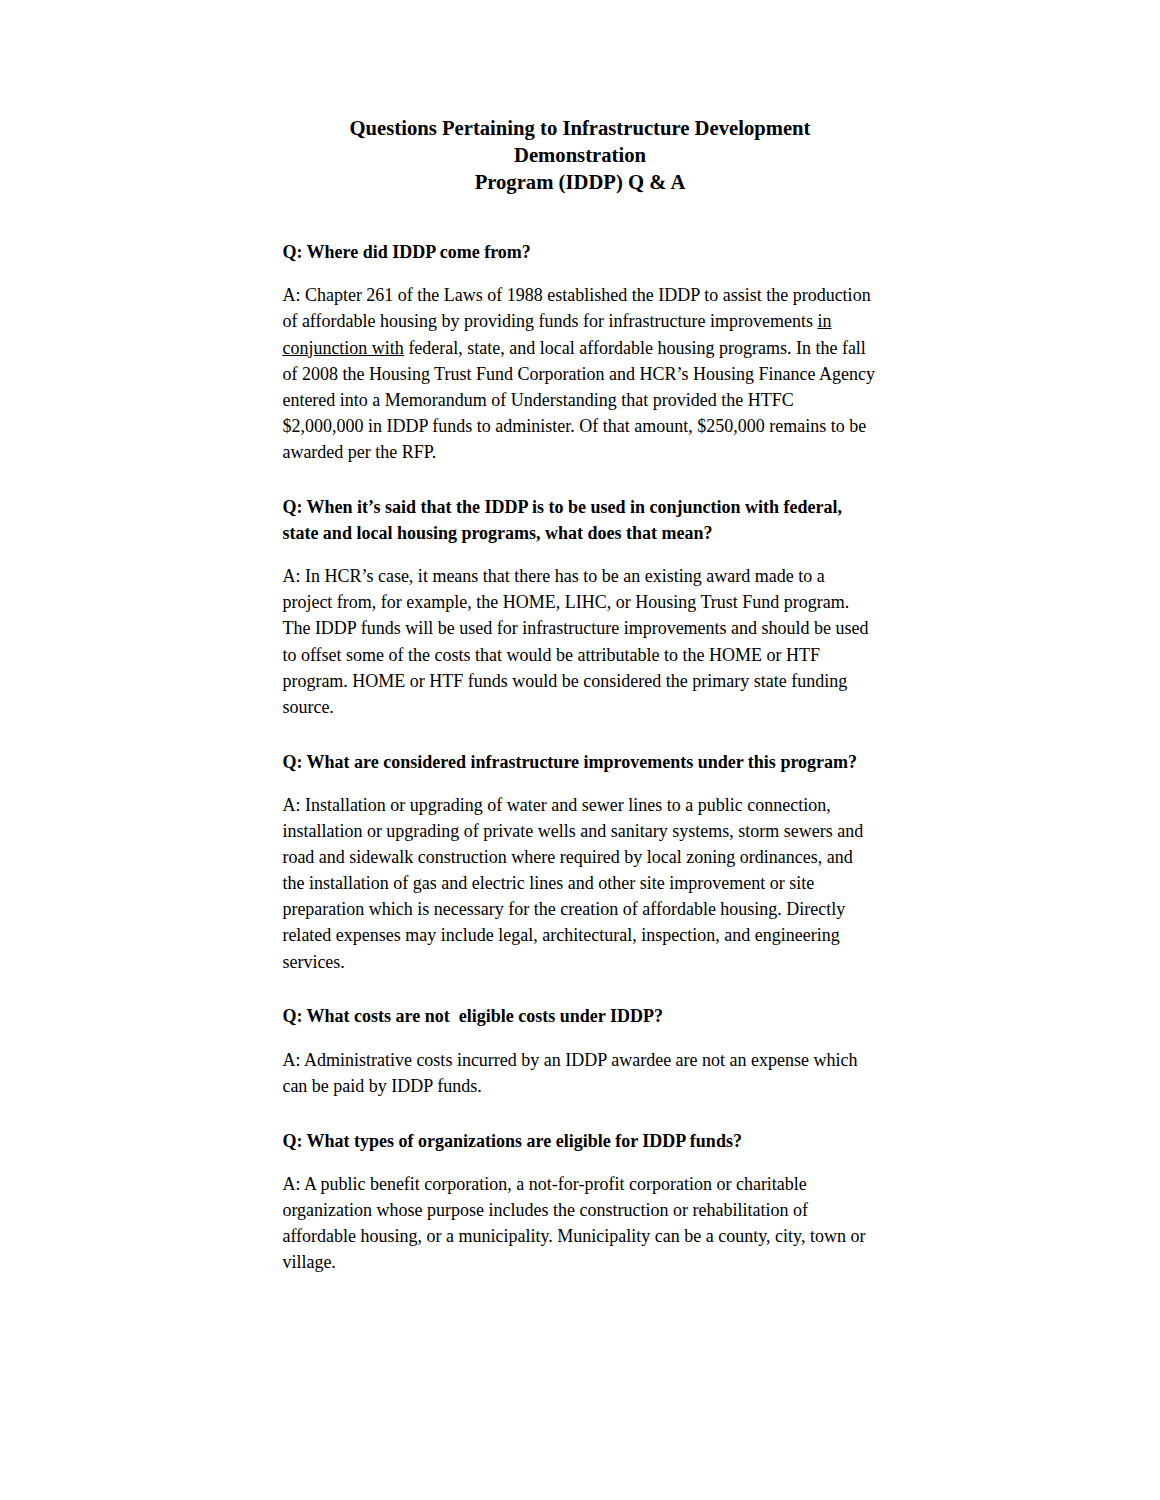Questions Pertaining to Infrastructure Development Demonstration
Program (IDDP) Q & A
Q: Where did IDDP come from?
A: Chapter 261 of the Laws of 1988 established the IDDP to assist the production of affordable housing by providing funds for infrastructure improvements in conjunction with federal, state, and local affordable housing programs. In the fall of 2008 the Housing Trust Fund Corporation and HCR’s Housing Finance Agency entered into a Memorandum of Understanding that provided the HTFC $2,000,000 in IDDP funds to administer. Of that amount, $250,000 remains to be awarded per the RFP.
Q: When it’s said that the IDDP is to be used in conjunction with federal, state and local housing programs, what does that mean?
A: In HCR’s case, it means that there has to be an existing award made to a project from, for example, the HOME, LIHC, or Housing Trust Fund program. The IDDP funds will be used for infrastructure improvements and should be used to offset some of the costs that would be attributable to the HOME or HTF program. HOME or HTF funds would be considered the primary state funding source.
Q: What are considered infrastructure improvements under this program?
A: Installation or upgrading of water and sewer lines to a public connection, installation or upgrading of private wells and sanitary systems, storm sewers and road and sidewalk construction where required by local zoning ordinances, and the installation of gas and electric lines and other site improvement or site preparation which is necessary for the creation of affordable housing. Directly related expenses may include legal, architectural, inspection, and engineering services.
Q: What costs are not eligible costs under IDDP?
A: Administrative costs incurred by an IDDP awardee are not an expense which can be paid by IDDP funds.
Q: What types of organizations are eligible for IDDP funds?
A: A public benefit corporation, a not-for-profit corporation or charitable organization whose purpose includes the construction or rehabilitation of affordable housing, or a municipality. Municipality can be a county, city, town or village.